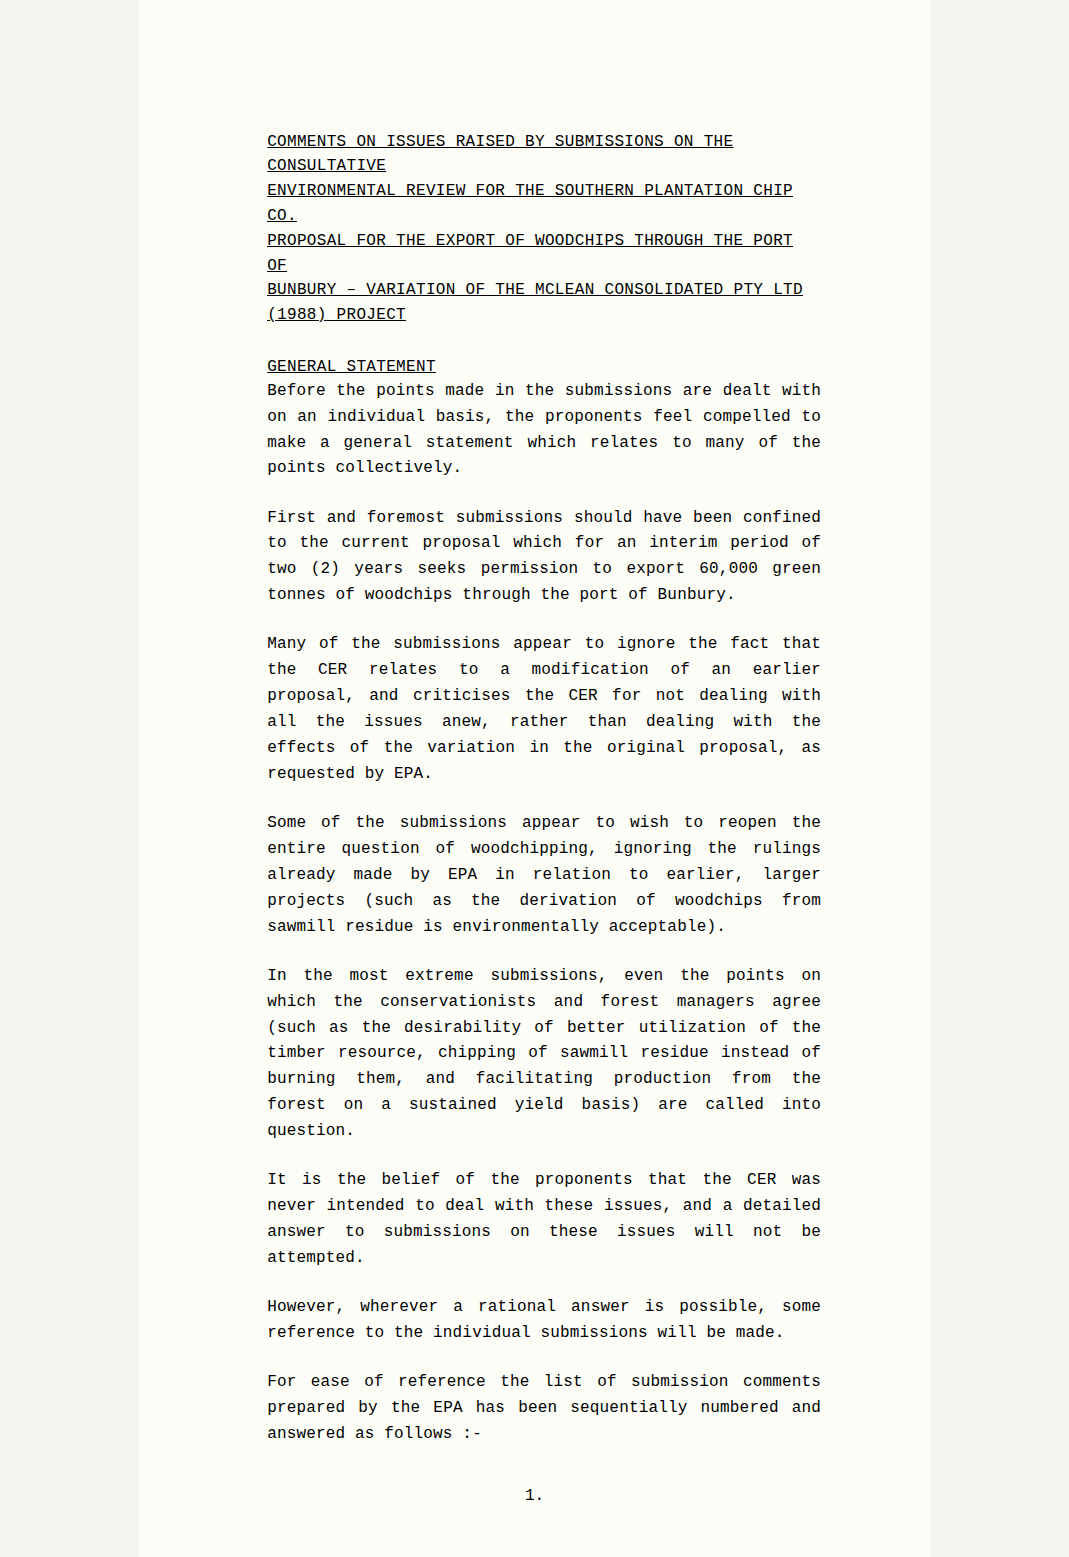COMMENTS ON ISSUES RAISED BY SUBMISSIONS ON THE CONSULTATIVE ENVIRONMENTAL REVIEW FOR THE SOUTHERN PLANTATION CHIP CO. PROPOSAL FOR THE EXPORT OF WOODCHIPS THROUGH THE PORT OF BUNBURY – VARIATION OF THE McLEAN CONSOLIDATED PTY LTD (1988) PROJECT
General Statement
Before the points made in the submissions are dealt with on an individual basis, the proponents feel compelled to make a general statement which relates to many of the points collectively.
First and foremost submissions should have been confined to the current proposal which for an interim period of two (2) years seeks permission to export 60,000 green tonnes of woodchips through the port of Bunbury.
Many of the submissions appear to ignore the fact that the CER relates to a modification of an earlier proposal, and criticises the CER for not dealing with all the issues anew, rather than dealing with the effects of the variation in the original proposal, as requested by EPA.
Some of the submissions appear to wish to reopen the entire question of woodchipping, ignoring the rulings already made by EPA in relation to earlier, larger projects (such as the derivation of woodchips from sawmill residue is environmentally acceptable).
In the most extreme submissions, even the points on which the conservationists and forest managers agree (such as the desirability of better utilization of the timber resource, chipping of sawmill residue instead of burning them, and facilitating production from the forest on a sustained yield basis) are called into question.
It is the belief of the proponents that the CER was never intended to deal with these issues, and a detailed answer to submissions on these issues will not be attempted.
However, wherever a rational answer is possible, some reference to the individual submissions will be made.
For ease of reference the list of submission comments prepared by the EPA has been sequentially numbered and answered as follows :-
1.